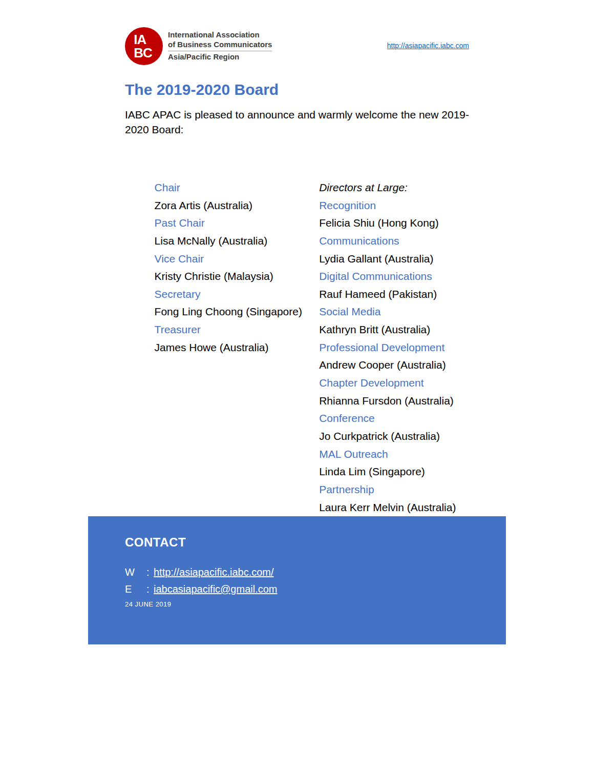IA
BC
International Association
of Business Communicators
Asia/Pacific Region
http://asiapacific.iabc.com
The 2019-2020 Board
IABC APAC is pleased to announce and warmly welcome the new 2019-2020 Board:
Chair
Zora Artis (Australia)
Past Chair
Lisa McNally (Australia)
Vice Chair
Kristy Christie (Malaysia)
Secretary
Fong Ling Choong (Singapore)
Treasurer
James Howe (Australia)
Directors at Large:
Recognition
Felicia Shiu (Hong Kong)
Communications
Lydia Gallant (Australia)
Digital Communications
Rauf Hameed (Pakistan)
Social Media
Kathryn Britt (Australia)
Professional Development
Andrew Cooper (Australia)
Chapter Development
Rhianna Fursdon (Australia)
Conference
Jo Curkpatrick (Australia)
MAL Outreach
Linda Lim (Singapore)
Partnership
Laura Kerr Melvin (Australia)
CONTACT
W: http://asiapacific.iabc.com/
E: iabcasiapacific@gmail.com
24 JUNE 2019